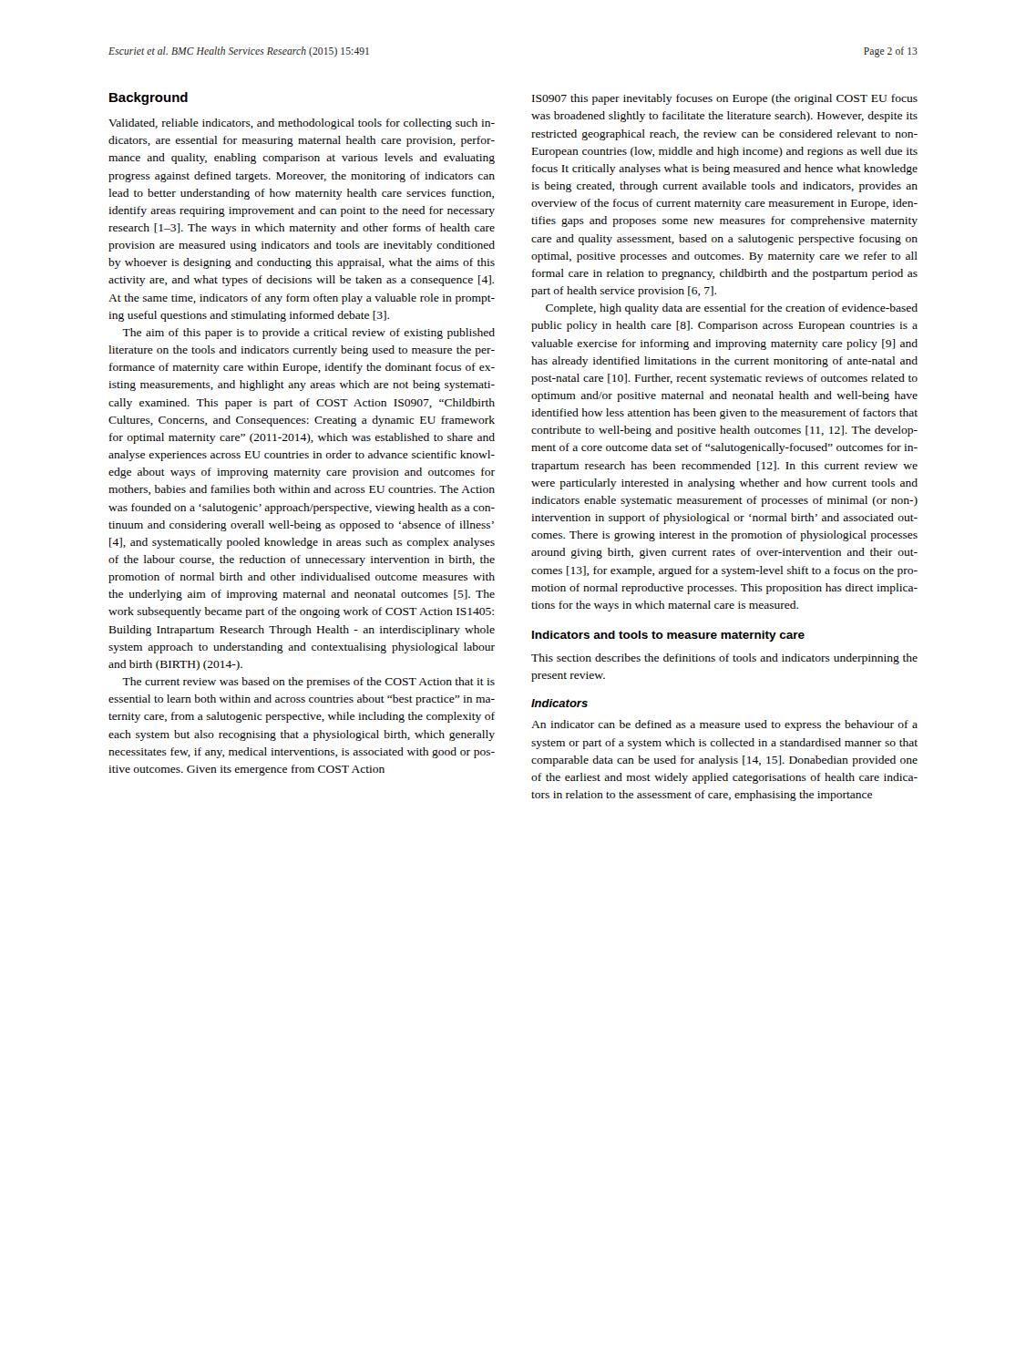Escuriet et al. BMC Health Services Research (2015) 15:491
Page 2 of 13
Background
Validated, reliable indicators, and methodological tools for collecting such indicators, are essential for measuring maternal health care provision, performance and quality, enabling comparison at various levels and evaluating progress against defined targets. Moreover, the monitoring of indicators can lead to better understanding of how maternity health care services function, identify areas requiring improvement and can point to the need for necessary research [1–3]. The ways in which maternity and other forms of health care provision are measured using indicators and tools are inevitably conditioned by whoever is designing and conducting this appraisal, what the aims of this activity are, and what types of decisions will be taken as a consequence [4]. At the same time, indicators of any form often play a valuable role in prompting useful questions and stimulating informed debate [3].
The aim of this paper is to provide a critical review of existing published literature on the tools and indicators currently being used to measure the performance of maternity care within Europe, identify the dominant focus of existing measurements, and highlight any areas which are not being systematically examined. This paper is part of COST Action IS0907, “Childbirth Cultures, Concerns, and Consequences: Creating a dynamic EU framework for optimal maternity care” (2011-2014), which was established to share and analyse experiences across EU countries in order to advance scientific knowledge about ways of improving maternity care provision and outcomes for mothers, babies and families both within and across EU countries. The Action was founded on a ‘salutogenic’ approach/perspective, viewing health as a continuum and considering overall well-being as opposed to ‘absence of illness’ [4], and systematically pooled knowledge in areas such as complex analyses of the labour course, the reduction of unnecessary intervention in birth, the promotion of normal birth and other individualised outcome measures with the underlying aim of improving maternal and neonatal outcomes [5]. The work subsequently became part of the ongoing work of COST Action IS1405: Building Intrapartum Research Through Health - an interdisciplinary whole system approach to understanding and contextualising physiological labour and birth (BIRTH) (2014-).
The current review was based on the premises of the COST Action that it is essential to learn both within and across countries about “best practice” in maternity care, from a salutogenic perspective, while including the complexity of each system but also recognising that a physiological birth, which generally necessitates few, if any, medical interventions, is associated with good or positive outcomes. Given its emergence from COST Action
IS0907 this paper inevitably focuses on Europe (the original COST EU focus was broadened slightly to facilitate the literature search). However, despite its restricted geographical reach, the review can be considered relevant to non-European countries (low, middle and high income) and regions as well due its focus It critically analyses what is being measured and hence what knowledge is being created, through current available tools and indicators, provides an overview of the focus of current maternity care measurement in Europe, identifies gaps and proposes some new measures for comprehensive maternity care and quality assessment, based on a salutogenic perspective focusing on optimal, positive processes and outcomes. By maternity care we refer to all formal care in relation to pregnancy, childbirth and the postpartum period as part of health service provision [6, 7].
Complete, high quality data are essential for the creation of evidence-based public policy in health care [8]. Comparison across European countries is a valuable exercise for informing and improving maternity care policy [9] and has already identified limitations in the current monitoring of ante-natal and post-natal care [10]. Further, recent systematic reviews of outcomes related to optimum and/or positive maternal and neonatal health and well-being have identified how less attention has been given to the measurement of factors that contribute to well-being and positive health outcomes [11, 12]. The development of a core outcome data set of “salutogenically-focused” outcomes for intrapartum research has been recommended [12]. In this current review we were particularly interested in analysing whether and how current tools and indicators enable systematic measurement of processes of minimal (or non-) intervention in support of physiological or ‘normal birth’ and associated outcomes. There is growing interest in the promotion of physiological processes around giving birth, given current rates of over-intervention and their outcomes [13], for example, argued for a system-level shift to a focus on the promotion of normal reproductive processes. This proposition has direct implications for the ways in which maternal care is measured.
Indicators and tools to measure maternity care
This section describes the definitions of tools and indicators underpinning the present review.
Indicators
An indicator can be defined as a measure used to express the behaviour of a system or part of a system which is collected in a standardised manner so that comparable data can be used for analysis [14, 15]. Donabedian provided one of the earliest and most widely applied categorisations of health care indicators in relation to the assessment of care, emphasising the importance